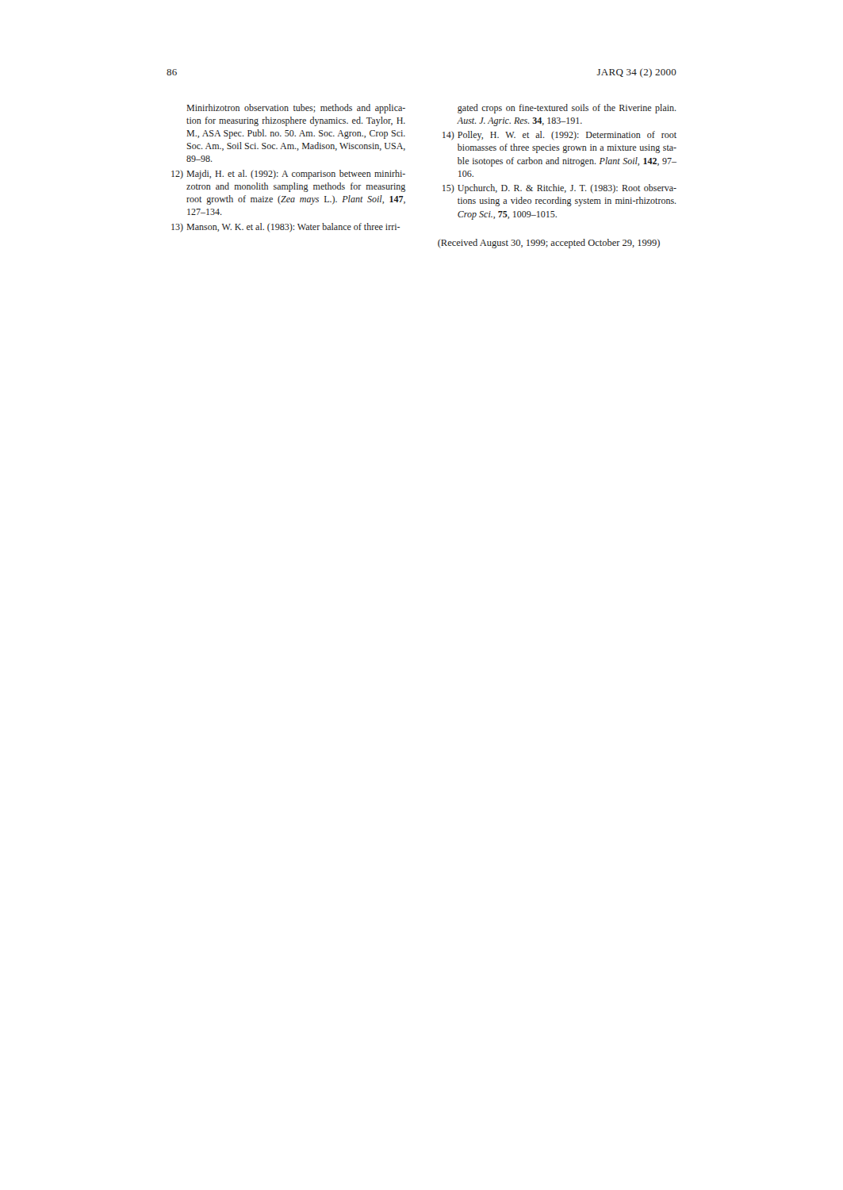86 JARQ 34 (2) 2000
Minirhizotron observation tubes; methods and application for measuring rhizosphere dynamics. ed. Taylor, H. M., ASA Spec. Publ. no. 50. Am. Soc. Agron., Crop Sci. Soc. Am., Soil Sci. Soc. Am., Madison, Wisconsin, USA, 89–98.
12) Majdi, H. et al. (1992): A comparison between minirhizotron and monolith sampling methods for measuring root growth of maize (Zea mays L.). Plant Soil, 147, 127–134.
13) Manson, W. K. et al. (1983): Water balance of three irri-
gated crops on fine-textured soils of the Riverine plain. Aust. J. Agric. Res. 34, 183–191.
14) Polley, H. W. et al. (1992): Determination of root biomasses of three species grown in a mixture using stable isotopes of carbon and nitrogen. Plant Soil, 142, 97–106.
15) Upchurch, D. R. & Ritchie, J. T. (1983): Root observations using a video recording system in mini-rhizotrons. Crop Sci., 75, 1009–1015.
(Received August 30, 1999; accepted October 29, 1999)